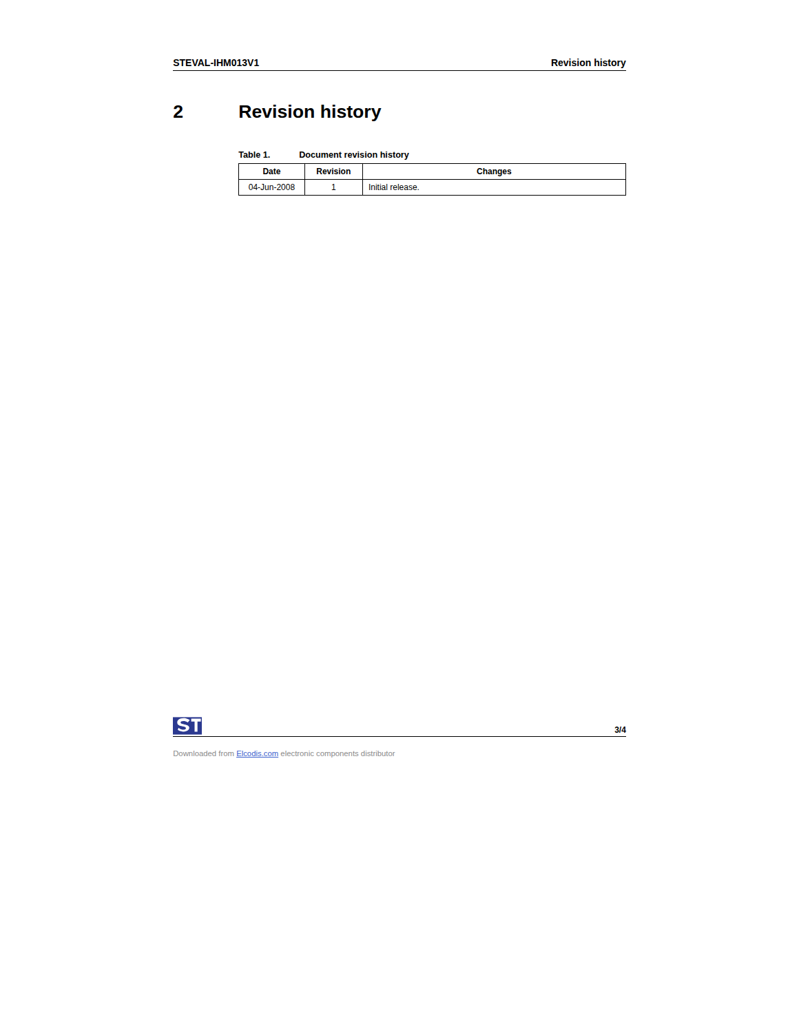STEVAL-IHM013V1 Revision history
2 Revision history
Table 1. Document revision history
| Date | Revision | Changes |
| --- | --- | --- |
| 04-Jun-2008 | 1 | Initial release. |
3/4
Downloaded from Elcodis.com electronic components distributor